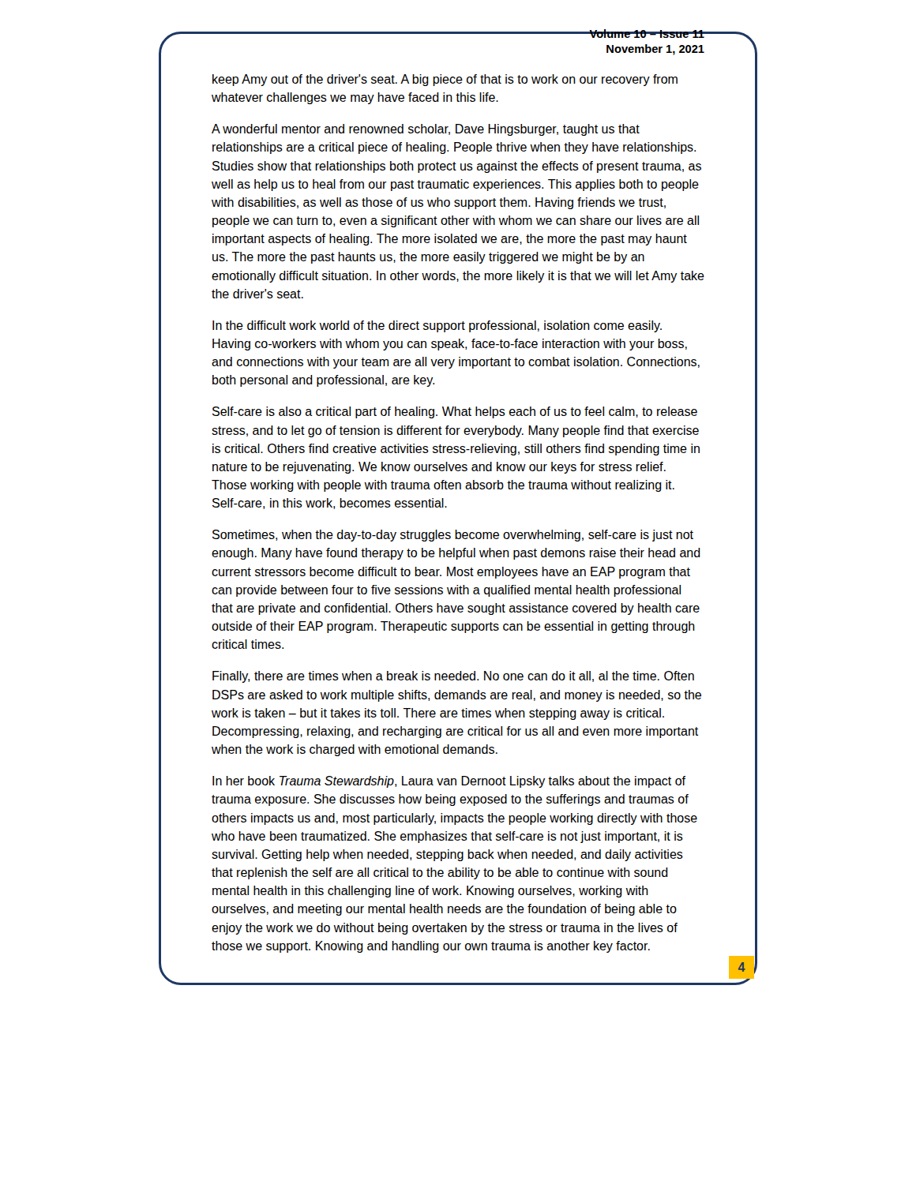Volume 10 – Issue 11
November 1, 2021
keep Amy out of the driver's seat. A big piece of that is to work on our recovery from whatever challenges we may have faced in this life.
A wonderful mentor and renowned scholar, Dave Hingsburger, taught us that relationships are a critical piece of healing. People thrive when they have relationships. Studies show that relationships both protect us against the effects of present trauma, as well as help us to heal from our past traumatic experiences. This applies both to people with disabilities, as well as those of us who support them. Having friends we trust, people we can turn to, even a significant other with whom we can share our lives are all important aspects of healing. The more isolated we are, the more the past may haunt us. The more the past haunts us, the more easily triggered we might be by an emotionally difficult situation. In other words, the more likely it is that we will let Amy take the driver's seat.
In the difficult work world of the direct support professional, isolation come easily. Having co-workers with whom you can speak, face-to-face interaction with your boss, and connections with your team are all very important to combat isolation. Connections, both personal and professional, are key.
Self-care is also a critical part of healing. What helps each of us to feel calm, to release stress, and to let go of tension is different for everybody. Many people find that exercise is critical. Others find creative activities stress-relieving, still others find spending time in nature to be rejuvenating. We know ourselves and know our keys for stress relief. Those working with people with trauma often absorb the trauma without realizing it. Self-care, in this work, becomes essential.
Sometimes, when the day-to-day struggles become overwhelming, self-care is just not enough. Many have found therapy to be helpful when past demons raise their head and current stressors become difficult to bear. Most employees have an EAP program that can provide between four to five sessions with a qualified mental health professional that are private and confidential. Others have sought assistance covered by health care outside of their EAP program. Therapeutic supports can be essential in getting through critical times.
Finally, there are times when a break is needed. No one can do it all, al the time. Often DSPs are asked to work multiple shifts, demands are real, and money is needed, so the work is taken – but it takes its toll. There are times when stepping away is critical. Decompressing, relaxing, and recharging are critical for us all and even more important when the work is charged with emotional demands.
In her book Trauma Stewardship, Laura van Dernoot Lipsky talks about the impact of trauma exposure. She discusses how being exposed to the sufferings and traumas of others impacts us and, most particularly, impacts the people working directly with those who have been traumatized. She emphasizes that self-care is not just important, it is survival. Getting help when needed, stepping back when needed, and daily activities that replenish the self are all critical to the ability to be able to continue with sound mental health in this challenging line of work. Knowing ourselves, working with ourselves, and meeting our mental health needs are the foundation of being able to enjoy the work we do without being overtaken by the stress or trauma in the lives of those we support. Knowing and handling our own trauma is another key factor.
4